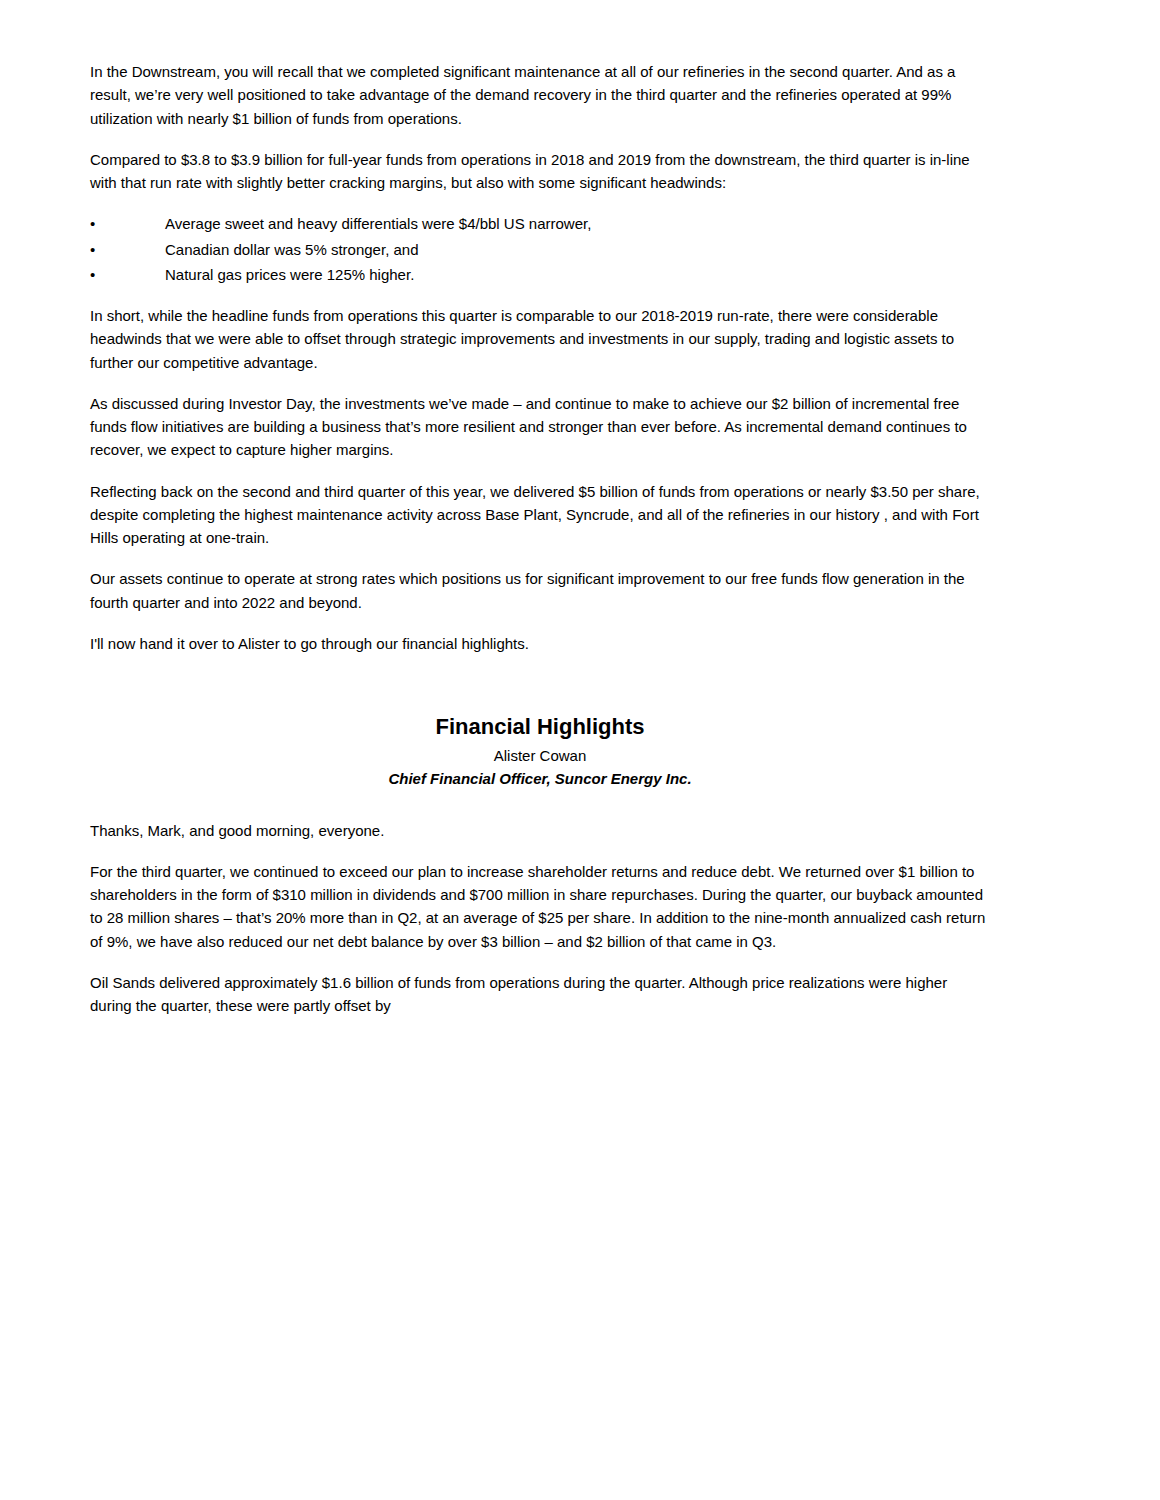In the Downstream, you will recall that we completed significant maintenance at all of our refineries in the second quarter. And as a result, we’re very well positioned to take advantage of the demand recovery in the third quarter and the refineries operated at 99% utilization with nearly $1 billion of funds from operations.
Compared to $3.8 to $3.9 billion for full-year funds from operations in 2018 and 2019 from the downstream, the third quarter is in-line with that run rate with slightly better cracking margins, but also with some significant headwinds:
Average sweet and heavy differentials were $4/bbl US narrower,
Canadian dollar was 5% stronger, and
Natural gas prices were 125% higher.
In short, while the headline funds from operations this quarter is comparable to our 2018-2019 run-rate, there were considerable headwinds that we were able to offset through strategic improvements and investments in our supply, trading and logistic assets to further our competitive advantage.
As discussed during Investor Day, the investments we’ve made – and continue to make to achieve our $2 billion of incremental free funds flow initiatives are building a business that’s more resilient and stronger than ever before. As incremental demand continues to recover, we expect to capture higher margins.
Reflecting back on the second and third quarter of this year, we delivered $5 billion of funds from operations or nearly $3.50 per share, despite completing the highest maintenance activity across Base Plant, Syncrude, and all of the refineries in our history , and with Fort Hills operating at one-train.
Our assets continue to operate at strong rates which positions us for significant improvement to our free funds flow generation in the fourth quarter and into 2022 and beyond.
I'll now hand it over to Alister to go through our financial highlights.
Financial Highlights
Alister Cowan
Chief Financial Officer, Suncor Energy Inc.
Thanks, Mark, and good morning, everyone.
For the third quarter, we continued to exceed our plan to increase shareholder returns and reduce debt. We returned over $1 billion to shareholders in the form of $310 million in dividends and $700 million in share repurchases. During the quarter, our buyback amounted to 28 million shares – that’s 20% more than in Q2, at an average of $25 per share. In addition to the nine-month annualized cash return of 9%, we have also reduced our net debt balance by over $3 billion – and $2 billion of that came in Q3.
Oil Sands delivered approximately $1.6 billion of funds from operations during the quarter. Although price realizations were higher during the quarter, these were partly offset by